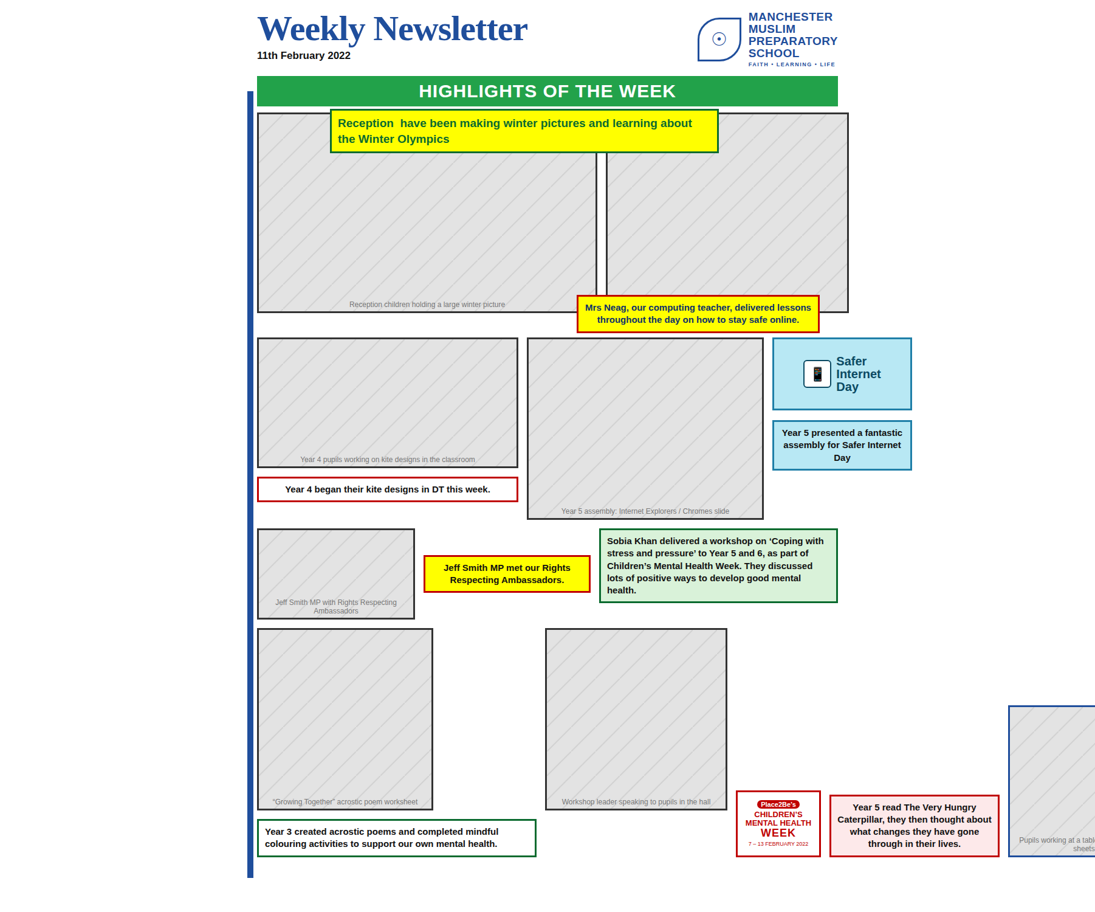Weekly Newsletter
11th February 2022
☉
MANCHESTER
MUSLIM
PREPARATORY
SCHOOL FAITH • LEARNING • LIFE
HIGHLIGHTS OF THE WEEK
Reception children holding a large winter picture
Computing lesson on the interactive whiteboard
Reception have been making winter pictures and learning about the Winter Olympics
Mrs Neag, our computing teacher, delivered lessons throughout the day on how to stay safe online.
Year 4 pupils working on kite designs in the classroom
Year 4 began their kite designs in DT this week.
Year 5 assembly: Internet Explorers / Chromes slide
📱
Safer
Internet
Day
Year 5 presented a fantastic assembly for Safer Internet Day
Jeff Smith MP with Rights Respecting Ambassadors
Jeff Smith MP met our Rights Respecting Ambassadors.
Sobia Khan delivered a workshop on ‘Coping with stress and pressure’ to Year 5 and 6, as part of Children’s Mental Health Week. They discussed lots of positive ways to develop good mental health.
“Growing Together” acrostic poem worksheet
Year 3 created acrostic poems and completed mindful colouring activities to support our own mental health.
Workshop leader speaking to pupils in the hall
Place2Be’s
CHILDREN’S
MENTAL HEALTH
WEEK
7 – 13 FEBRUARY 2022
Year 5 read The Very Hungry Caterpillar, they then thought about what changes they have gone through in their lives.
Pupils working at a table on their activity sheets